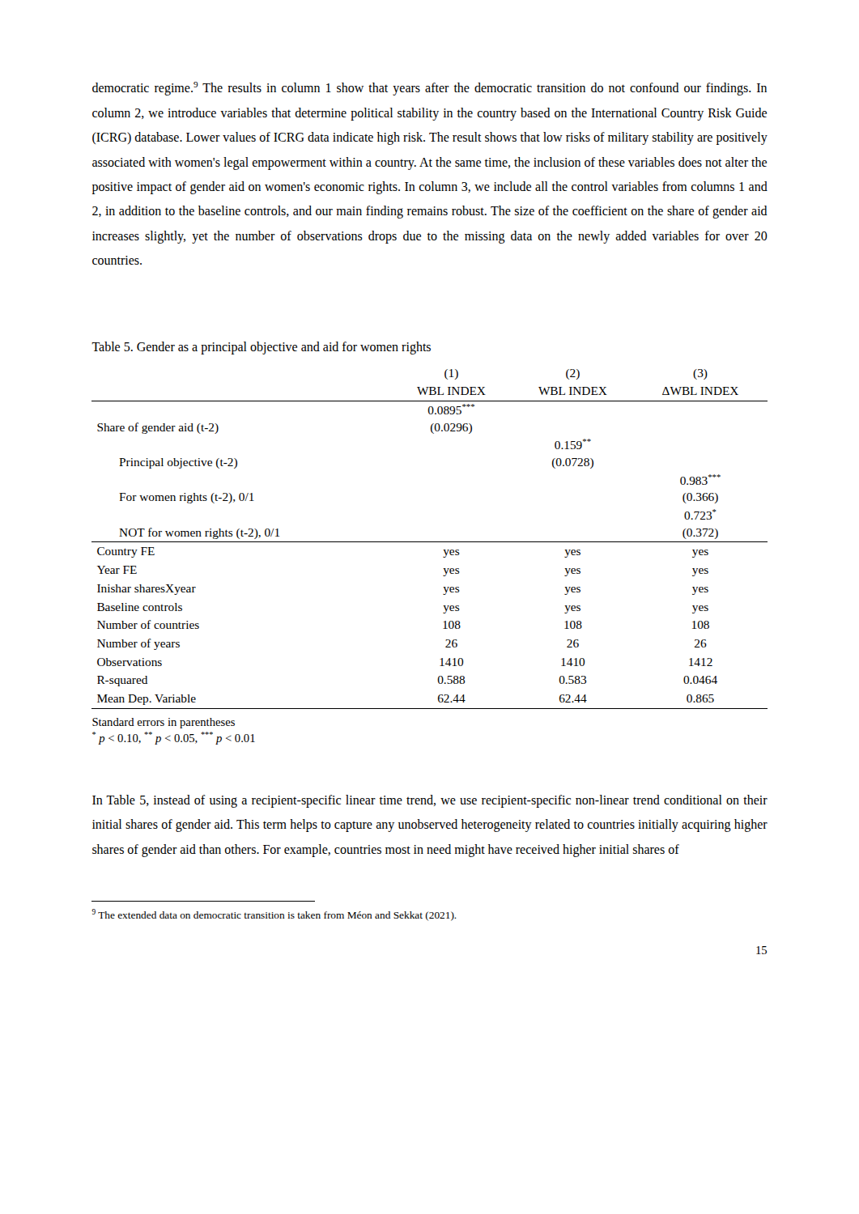democratic regime.9 The results in column 1 show that years after the democratic transition do not confound our findings. In column 2, we introduce variables that determine political stability in the country based on the International Country Risk Guide (ICRG) database. Lower values of ICRG data indicate high risk. The result shows that low risks of military stability are positively associated with women's legal empowerment within a country. At the same time, the inclusion of these variables does not alter the positive impact of gender aid on women's economic rights. In column 3, we include all the control variables from columns 1 and 2, in addition to the baseline controls, and our main finding remains robust. The size of the coefficient on the share of gender aid increases slightly, yet the number of observations drops due to the missing data on the newly added variables for over 20 countries.
Table 5. Gender as a principal objective and aid for women rights
| | (1) | (2) | (3) |
| | WBL INDEX | WBL INDEX | ΔWBL INDEX |
| Share of gender aid (t-2) | 0.0895 *** (0.0296) | | |
| Principal objective (t-2) | | 0.159 ** (0.0728) | |
| For women rights (t-2), 0/1 | | | 0.983 *** (0.366) |
| NOT for women rights (t-2), 0/1 | | | 0.723 * (0.372) |
| Country FE | yes | yes | yes |
| Year FE | yes | yes | yes |
| Inishar sharesXyear | yes | yes | yes |
| Baseline controls | yes | yes | yes |
| Number of countries | 108 | 108 | 108 |
| Number of years | 26 | 26 | 26 |
| Observations | 1410 | 1410 | 1412 |
| R-squared | 0.588 | 0.583 | 0.0464 |
| Mean Dep. Variable | 62.44 | 62.44 | 0.865 |
Standard errors in parentheses
* p < 0.10, ** p < 0.05, *** p < 0.01
In Table 5, instead of using a recipient-specific linear time trend, we use recipient-specific non-linear trend conditional on their initial shares of gender aid. This term helps to capture any unobserved heterogeneity related to countries initially acquiring higher shares of gender aid than others. For example, countries most in need might have received higher initial shares of
9 The extended data on democratic transition is taken from Méon and Sekkat (2021).
15